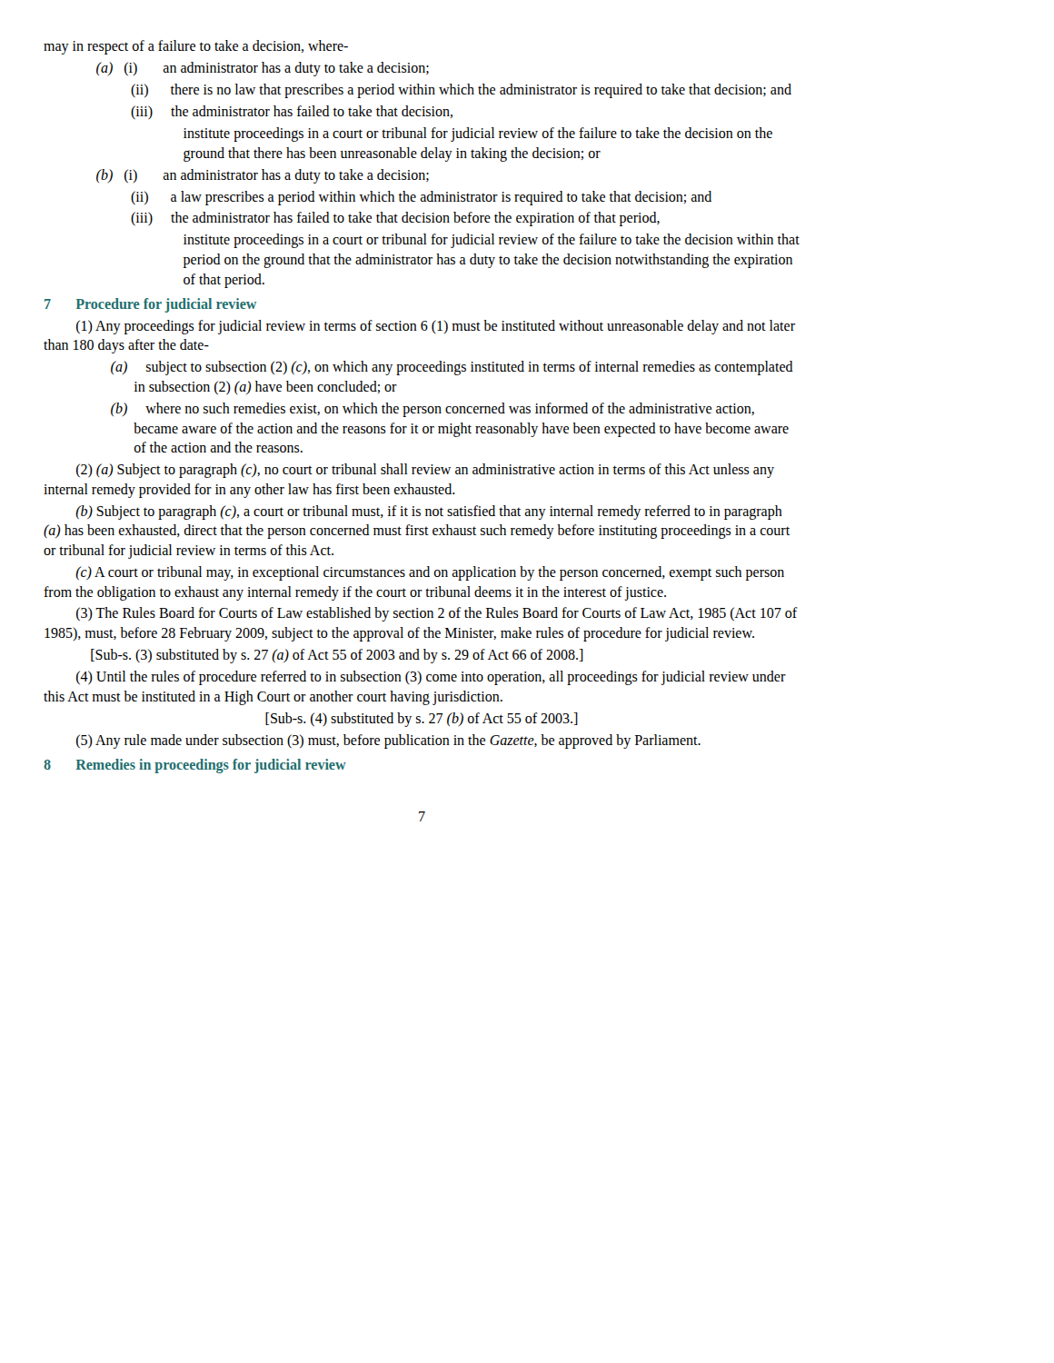may in respect of a failure to take a decision, where-
(a) (i) an administrator has a duty to take a decision;
(ii) there is no law that prescribes a period within which the administrator is required to take that decision; and
(iii) the administrator has failed to take that decision,
institute proceedings in a court or tribunal for judicial review of the failure to take the decision on the ground that there has been unreasonable delay in taking the decision; or
(b) (i) an administrator has a duty to take a decision;
(ii) a law prescribes a period within which the administrator is required to take that decision; and
(iii) the administrator has failed to take that decision before the expiration of that period,
institute proceedings in a court or tribunal for judicial review of the failure to take the decision within that period on the ground that the administrator has a duty to take the decision notwithstanding the expiration of that period.
7 Procedure for judicial review
(1) Any proceedings for judicial review in terms of section 6 (1) must be instituted without unreasonable delay and not later than 180 days after the date-
(a) subject to subsection (2) (c), on which any proceedings instituted in terms of internal remedies as contemplated in subsection (2) (a) have been concluded; or
(b) where no such remedies exist, on which the person concerned was informed of the administrative action, became aware of the action and the reasons for it or might reasonably have been expected to have become aware of the action and the reasons.
(2) (a) Subject to paragraph (c), no court or tribunal shall review an administrative action in terms of this Act unless any internal remedy provided for in any other law has first been exhausted.
(b) Subject to paragraph (c), a court or tribunal must, if it is not satisfied that any internal remedy referred to in paragraph (a) has been exhausted, direct that the person concerned must first exhaust such remedy before instituting proceedings in a court or tribunal for judicial review in terms of this Act.
(c) A court or tribunal may, in exceptional circumstances and on application by the person concerned, exempt such person from the obligation to exhaust any internal remedy if the court or tribunal deems it in the interest of justice.
(3) The Rules Board for Courts of Law established by section 2 of the Rules Board for Courts of Law Act, 1985 (Act 107 of 1985), must, before 28 February 2009, subject to the approval of the Minister, make rules of procedure for judicial review.
[Sub-s. (3) substituted by s. 27 (a) of Act 55 of 2003 and by s. 29 of Act 66 of 2008.]
(4) Until the rules of procedure referred to in subsection (3) come into operation, all proceedings for judicial review under this Act must be instituted in a High Court or another court having jurisdiction.
[Sub-s. (4) substituted by s. 27 (b) of Act 55 of 2003.]
(5) Any rule made under subsection (3) must, before publication in the Gazette, be approved by Parliament.
8 Remedies in proceedings for judicial review
7